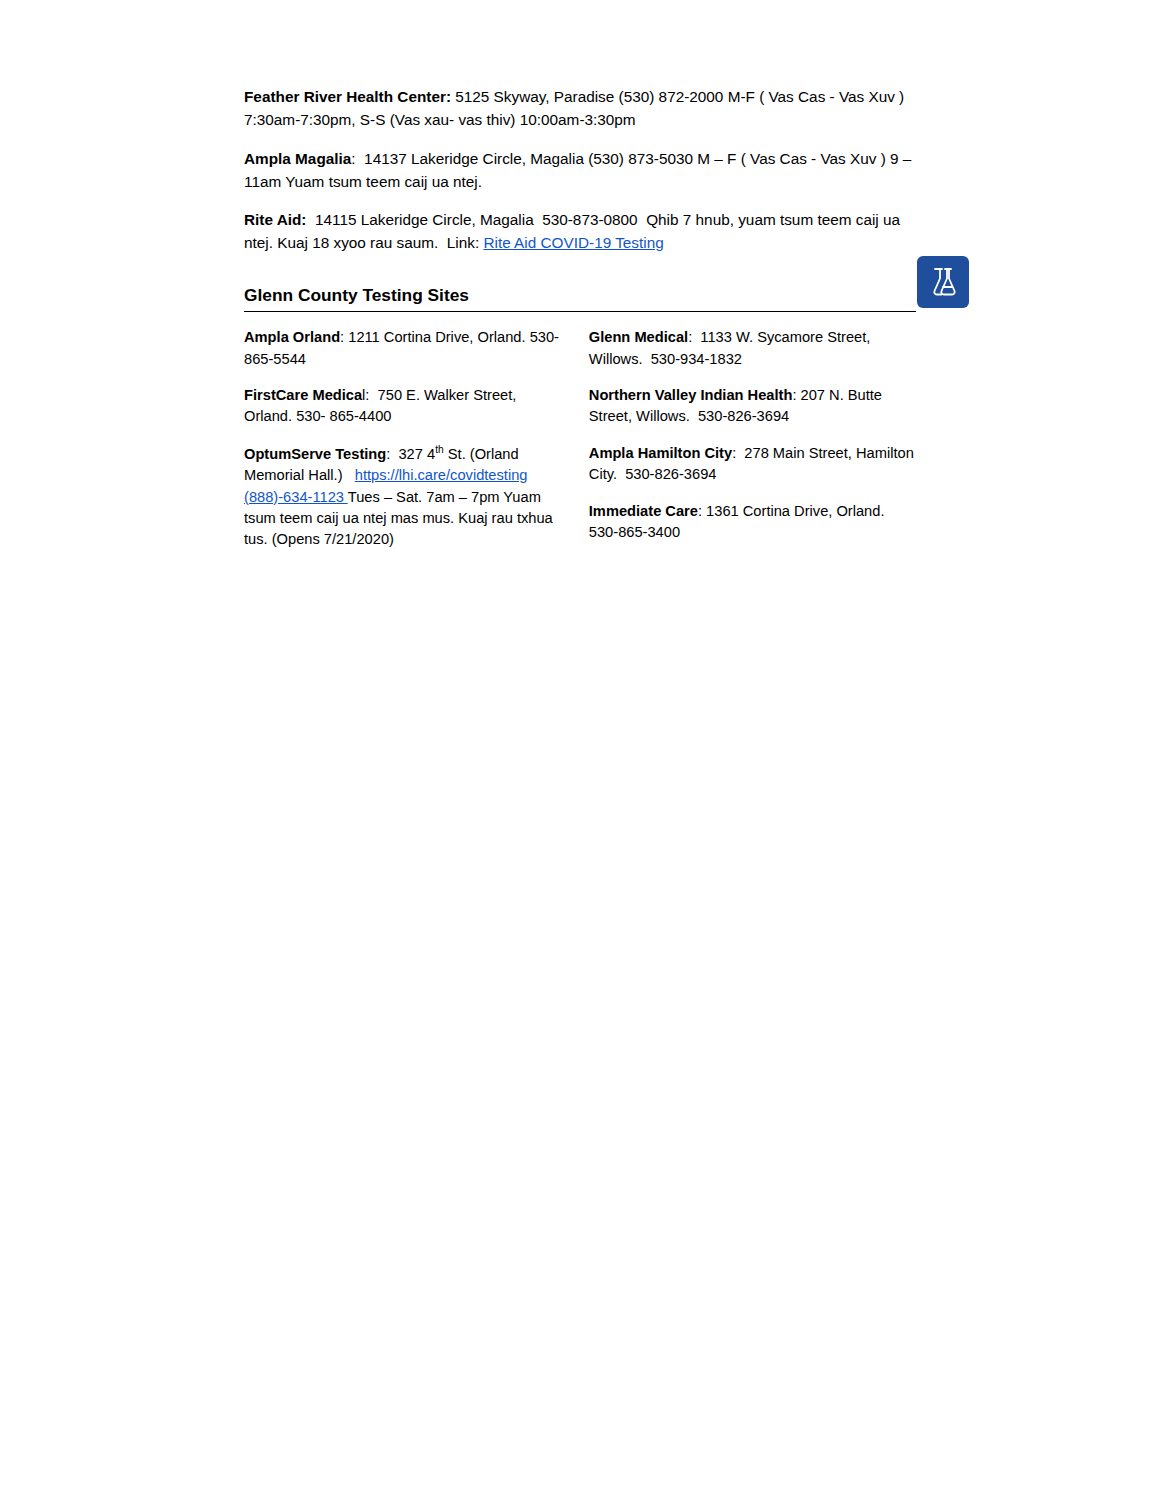Feather River Health Center: 5125 Skyway, Paradise (530) 872-2000 M-F ( Vas Cas - Vas Xuv ) 7:30am-7:30pm, S-S (Vas xau- vas thiv) 10:00am-3:30pm
Ampla Magalia: 14137 Lakeridge Circle, Magalia (530) 873-5030 M – F ( Vas Cas - Vas Xuv ) 9 – 11am Yuam tsum teem caij ua ntej.
Rite Aid: 14115 Lakeridge Circle, Magalia 530-873-0800 Qhib 7 hnub, yuam tsum teem caij ua ntej. Kuaj 18 xyoo rau saum. Link: Rite Aid COVID-19 Testing
Glenn County Testing Sites
| Ampla Orland : 1211 Cortina Drive, Orland. 530-865-5544 FirstCare Medica l: 750 E. Walker Street, Orland. 530- 865-4400 OptumServe Testing : 327 4 th St. (Orland Memorial Hall.) https://lhi.care/covidtesting (888)-634-1123 Tues – Sat. 7am – 7pm Yuam tsum teem caij ua ntej mas mus. Kuaj rau txhua tus. (Opens 7/21/2020) | Glenn Medical : 1133 W. Sycamore Street, Willows. 530-934-1832 Northern Valley Indian Health : 207 N. Butte Street, Willows. 530-826-3694 Ampla Hamilton City : 278 Main Street, Hamilton City. 530-826-3694 Immediate Care : 1361 Cortina Drive, Orland. 530-865-3400 |